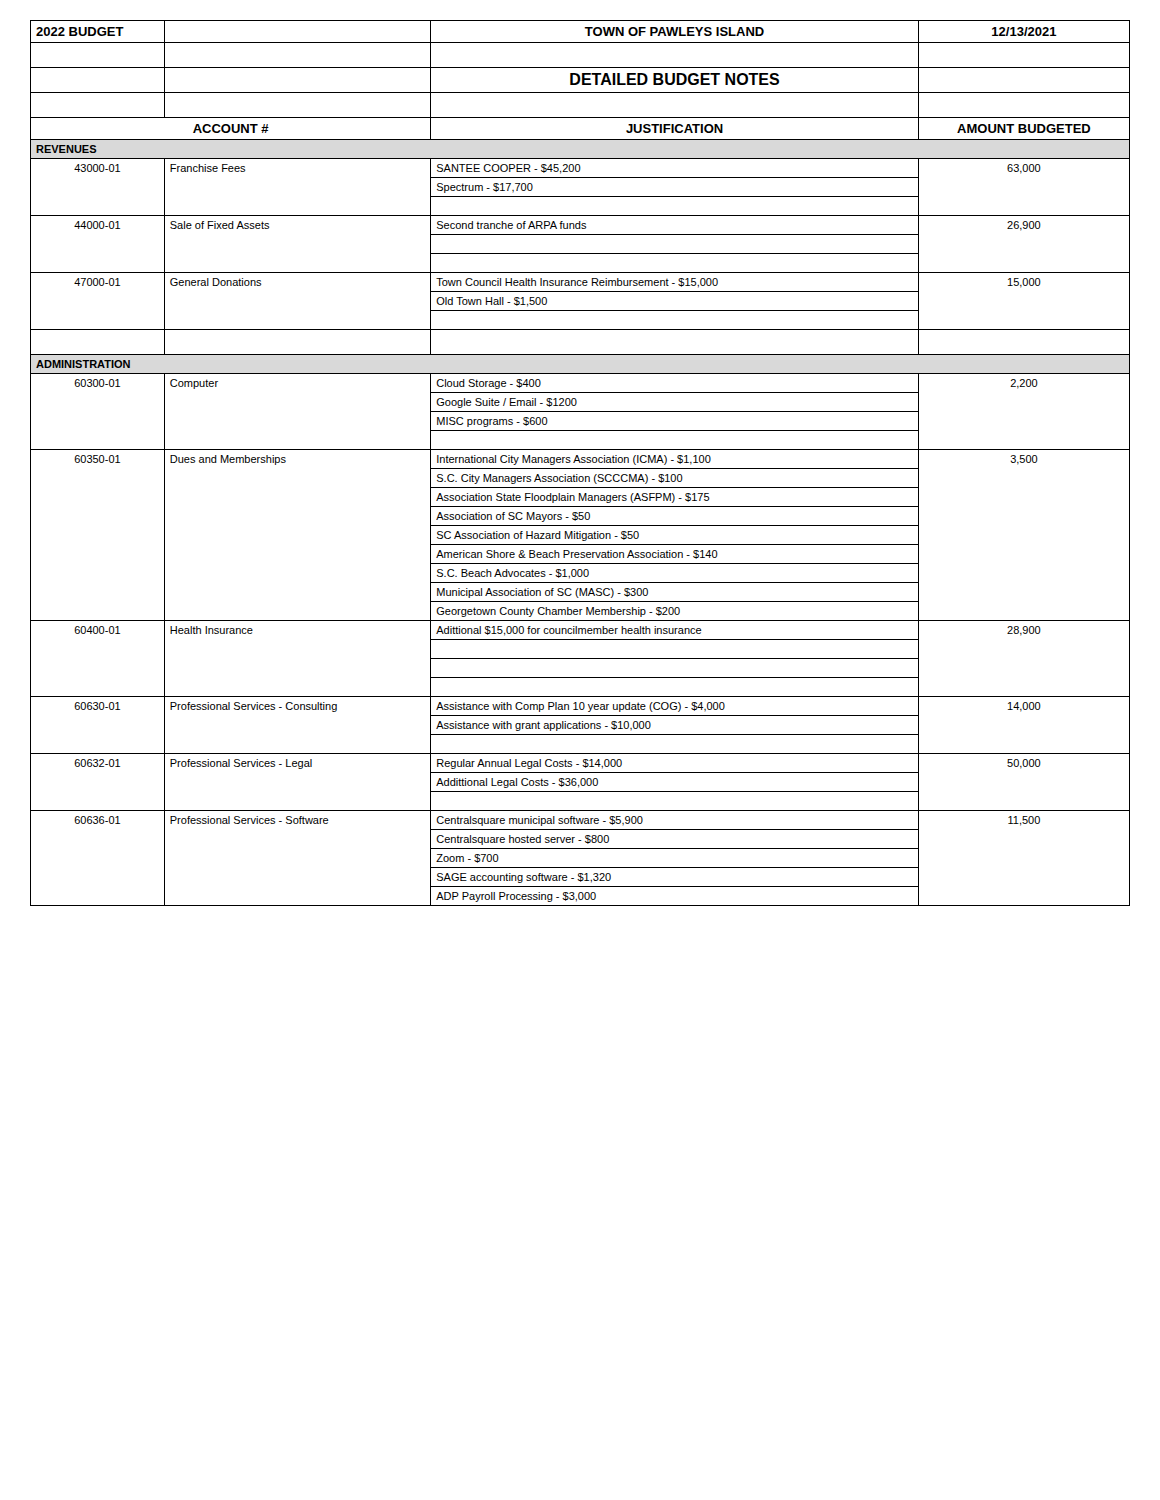| 2022 BUDGET | | TOWN OF PAWLEYS ISLAND | 12/13/2021 |
| | | DETAILED BUDGET NOTES | |
| ACCOUNT # | JUSTIFICATION | AMOUNT BUDGETED |
| REVENUES |
| 43000-01 | Franchise Fees | SANTEE COOPER - $45,200 | 63,000 |
| Spectrum - $17,700 |
| 44000-01 | Sale of Fixed Assets | Second tranche of ARPA funds | 26,900 |
| 47000-01 | General Donations | Town Council Health Insurance Reimbursement - $15,000 | 15,000 |
| Old Town Hall - $1,500 |
| ADMINISTRATION |
| 60300-01 | Computer | Cloud Storage - $400 | 2,200 |
| Google Suite / Email - $1200 |
| MISC programs - $600 |
| 60350-01 | Dues and Memberships | International City Managers Association (ICMA) - $1,100 | 3,500 |
| S.C. City Managers Association (SCCCMA) - $100 |
| Association State Floodplain Managers (ASFPM) - $175 |
| Association of SC Mayors - $50 |
| SC Association of Hazard Mitigation - $50 |
| American Shore & Beach Preservation Association - $140 |
| S.C. Beach Advocates - $1,000 |
| Municipal Association of SC (MASC) - $300 |
| Georgetown County Chamber Membership - $200 |
| 60400-01 | Health Insurance | Adittional $15,000 for councilmember health insurance | 28,900 |
| 60630-01 | Professional Services - Consulting | Assistance with Comp Plan 10 year update (COG) - $4,000 | 14,000 |
| Assistance with grant applications - $10,000 |
| 60632-01 | Professional Services - Legal | Regular Annual Legal Costs - $14,000 | 50,000 |
| Addittional Legal Costs - $36,000 |
| 60636-01 | Professional Services - Software | Centralsquare municipal software - $5,900 | 11,500 |
| Centralsquare hosted server - $800 |
| Zoom - $700 |
| SAGE accounting software - $1,320 |
| ADP Payroll Processing - $3,000 |